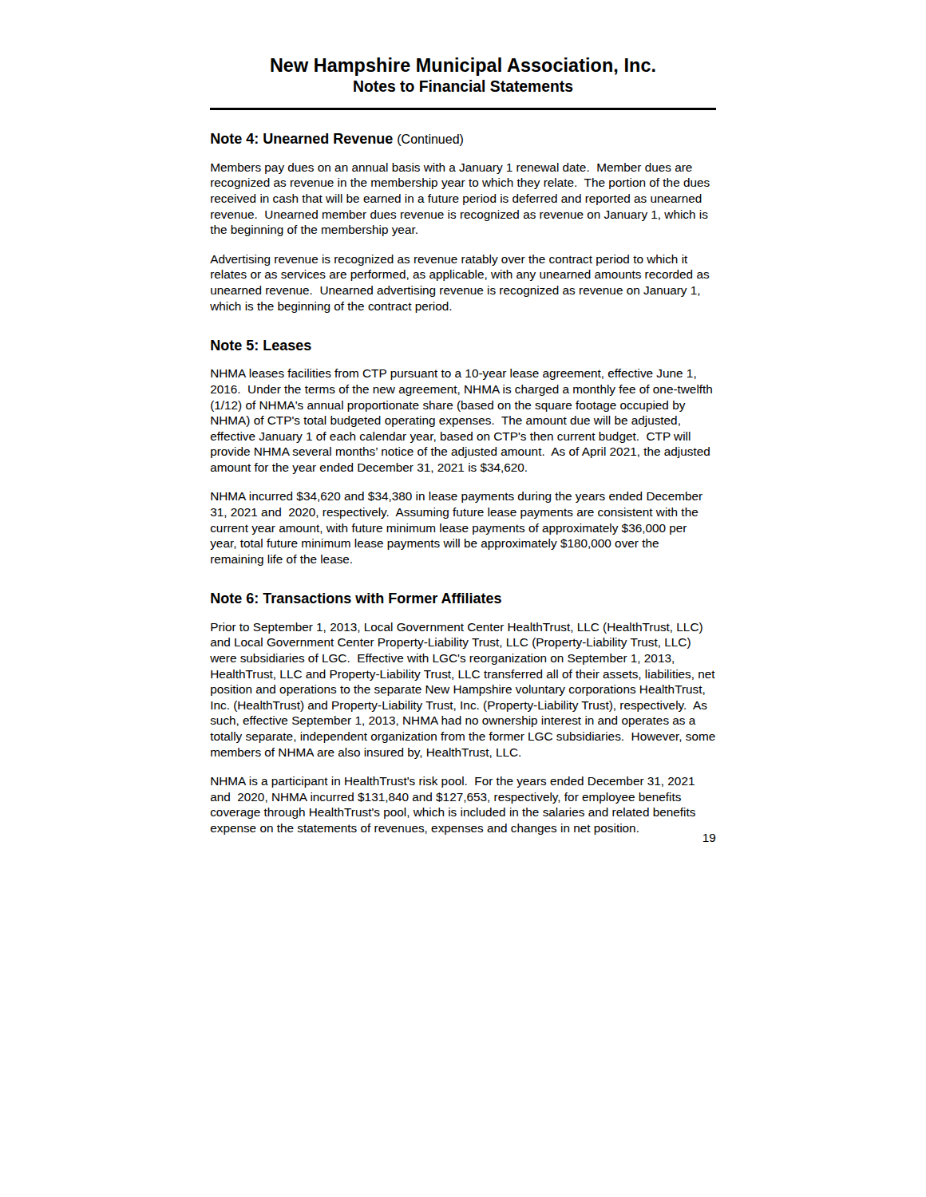New Hampshire Municipal Association, Inc.
Notes to Financial Statements
Note 4: Unearned Revenue (Continued)
Members pay dues on an annual basis with a January 1 renewal date. Member dues are recognized as revenue in the membership year to which they relate. The portion of the dues received in cash that will be earned in a future period is deferred and reported as unearned revenue. Unearned member dues revenue is recognized as revenue on January 1, which is the beginning of the membership year.
Advertising revenue is recognized as revenue ratably over the contract period to which it relates or as services are performed, as applicable, with any unearned amounts recorded as unearned revenue. Unearned advertising revenue is recognized as revenue on January 1, which is the beginning of the contract period.
Note 5: Leases
NHMA leases facilities from CTP pursuant to a 10-year lease agreement, effective June 1, 2016. Under the terms of the new agreement, NHMA is charged a monthly fee of one-twelfth (1/12) of NHMA's annual proportionate share (based on the square footage occupied by NHMA) of CTP's total budgeted operating expenses. The amount due will be adjusted, effective January 1 of each calendar year, based on CTP's then current budget. CTP will provide NHMA several months’ notice of the adjusted amount. As of April 2021, the adjusted amount for the year ended December 31, 2021 is $34,620.
NHMA incurred $34,620 and $34,380 in lease payments during the years ended December 31, 2021 and 2020, respectively. Assuming future lease payments are consistent with the current year amount, with future minimum lease payments of approximately $36,000 per year, total future minimum lease payments will be approximately $180,000 over the remaining life of the lease.
Note 6: Transactions with Former Affiliates
Prior to September 1, 2013, Local Government Center HealthTrust, LLC (HealthTrust, LLC) and Local Government Center Property-Liability Trust, LLC (Property-Liability Trust, LLC) were subsidiaries of LGC. Effective with LGC's reorganization on September 1, 2013, HealthTrust, LLC and Property-Liability Trust, LLC transferred all of their assets, liabilities, net position and operations to the separate New Hampshire voluntary corporations HealthTrust, Inc. (HealthTrust) and Property-Liability Trust, Inc. (Property-Liability Trust), respectively. As such, effective September 1, 2013, NHMA had no ownership interest in and operates as a totally separate, independent organization from the former LGC subsidiaries. However, some members of NHMA are also insured by, HealthTrust, LLC.
NHMA is a participant in HealthTrust's risk pool. For the years ended December 31, 2021 and 2020, NHMA incurred $131,840 and $127,653, respectively, for employee benefits coverage through HealthTrust's pool, which is included in the salaries and related benefits expense on the statements of revenues, expenses and changes in net position.
19